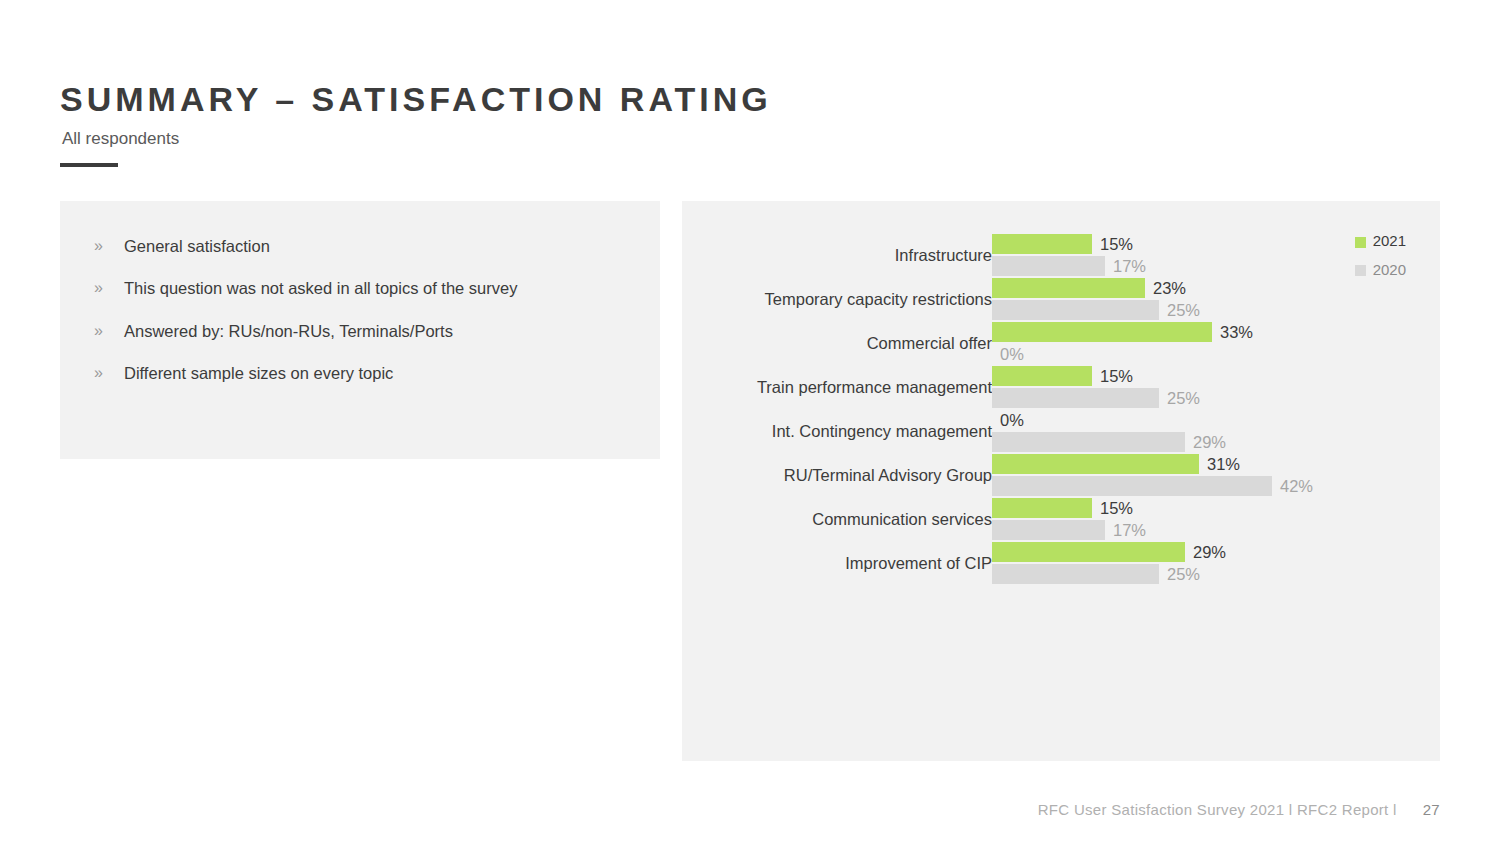Summary – Satisfaction Rating
All respondents
General satisfaction
This question was not asked in all topics of the survey
Answered by: RUs/non-RUs, Terminals/Ports
Different sample sizes on every topic
2021
2020
| Infrastructure | 15% 17% |
| Temporary capacity restrictions | 23% 25% |
| Commercial offer | 33% 0% |
| Train performance management | 15% 25% |
| Int. Contingency management | 0% 29% |
| RU/Terminal Advisory Group | 31% 42% |
| Communication services | 15% 17% |
| Improvement of CIP | 29% 25% |
RFC User Satisfaction Survey 2021 l RFC2 Report l27